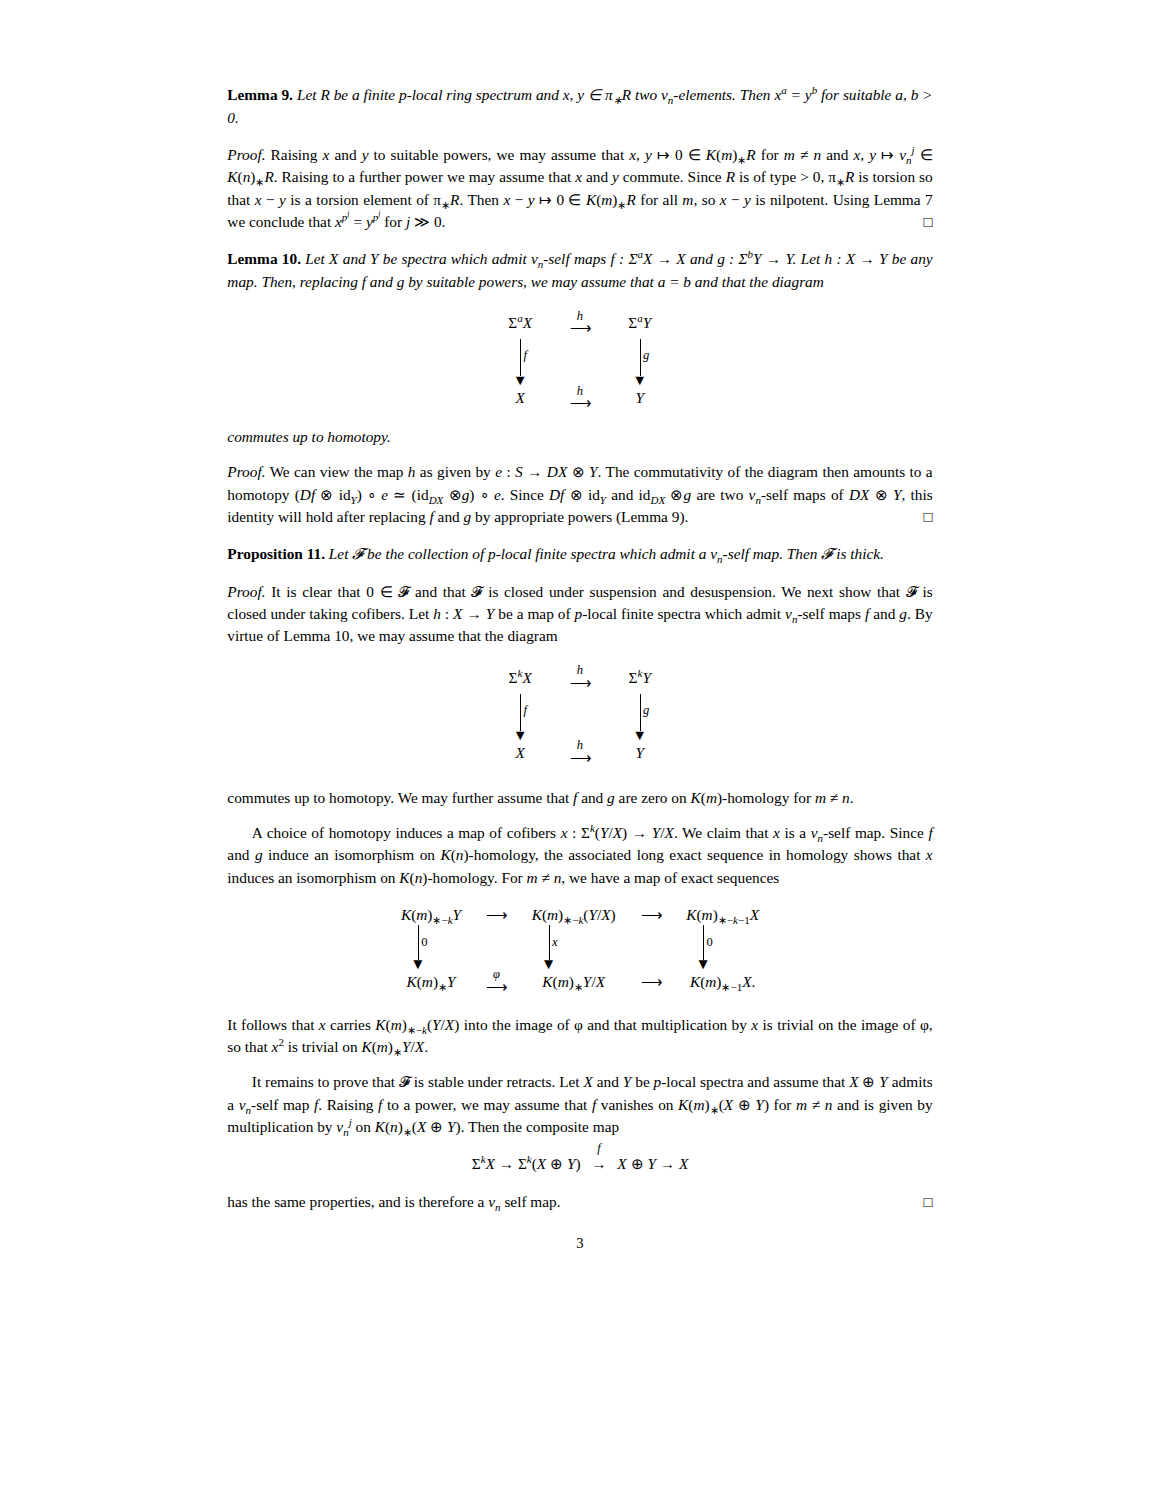Lemma 9. Let R be a finite p-local ring spectrum and x, y ∈ π∗R two vn-elements. Then xa = yb for suitable a, b > 0.
Proof. Raising x and y to suitable powers, we may assume that x, y ↦ 0 ∈ K(m)∗R for m ≠ n and x, y ↦ vnj ∈ K(n)∗R. Raising to a further power we may assume that x and y commute. Since R is of type > 0, π∗R is torsion so that x − y is a torsion element of π∗R. Then x − y ↦ 0 ∈ K(m)∗R for all m, so x − y is nilpotent. Using Lemma 7 we conclude that xpj = ypj for j ≫ 0.□
Lemma 10. Let X and Y be spectra which admit vn-self maps f : ΣaX → X and g : ΣbY → Y. Let h : X → Y be any map. Then, replacing f and g by suitable powers, we may assume that a = b and that the diagram
| Σ a X | h ⟶ | Σ a Y |
| ▼ f | | ▼ g |
| X | h ⟶ | Y |
commutes up to homotopy.
Proof. We can view the map h as given by e : S → DX ⊗ Y. The commutativity of the diagram then amounts to a homotopy (Df ⊗ idY) ∘ e ≃ (idDX ⊗g) ∘ e. Since Df ⊗ idY and idDX ⊗g are two vn-self maps of DX ⊗ Y, this identity will hold after replacing f and g by appropriate powers (Lemma 9).□
Proposition 11. Let 𝓕 be the collection of p-local finite spectra which admit a vn-self map. Then 𝓕 is thick.
Proof. It is clear that 0 ∈ 𝓕 and that 𝓕 is closed under suspension and desuspension. We next show that 𝓕 is closed under taking cofibers. Let h : X → Y be a map of p-local finite spectra which admit vn-self maps f and g. By virtue of Lemma 10, we may assume that the diagram
| Σ k X | h ⟶ | Σ k Y |
| ▼ f | | ▼ g |
| X | h ⟶ | Y |
commutes up to homotopy. We may further assume that f and g are zero on K(m)-homology for m ≠ n.
A choice of homotopy induces a map of cofibers x : Σk(Y/X) → Y/X. We claim that x is a vn-self map. Since f and g induce an isomorphism on K(n)-homology, the associated long exact sequence in homology shows that x induces an isomorphism on K(n)-homology. For m ≠ n, we have a map of exact sequences
| K ( m ) ∗− k Y | ⟶ | K ( m ) ∗− k ( Y / X ) | ⟶ | K ( m ) ∗− k −1 X |
| ▼ 0 | | ▼ x | | ▼ 0 |
| K ( m ) ∗ Y | φ ⟶ | K ( m ) ∗ Y / X | ⟶ | K ( m ) ∗−1 X . |
It follows that x carries K(m)∗−k(Y/X) into the image of φ and that multiplication by x is trivial on the image of φ, so that x2 is trivial on K(m)∗Y/X.
It remains to prove that 𝓕 is stable under retracts. Let X and Y be p-local spectra and assume that X ⊕ Y admits a vn-self map f. Raising f to a power, we may assume that f vanishes on K(m)∗(X ⊕ Y) for m ≠ n and is given by multiplication by vnj on K(n)∗(X ⊕ Y). Then the composite map
ΣkX → Σk(X ⊕ Y) f→ X ⊕ Y → X
has the same properties, and is therefore a vn self map.□
3